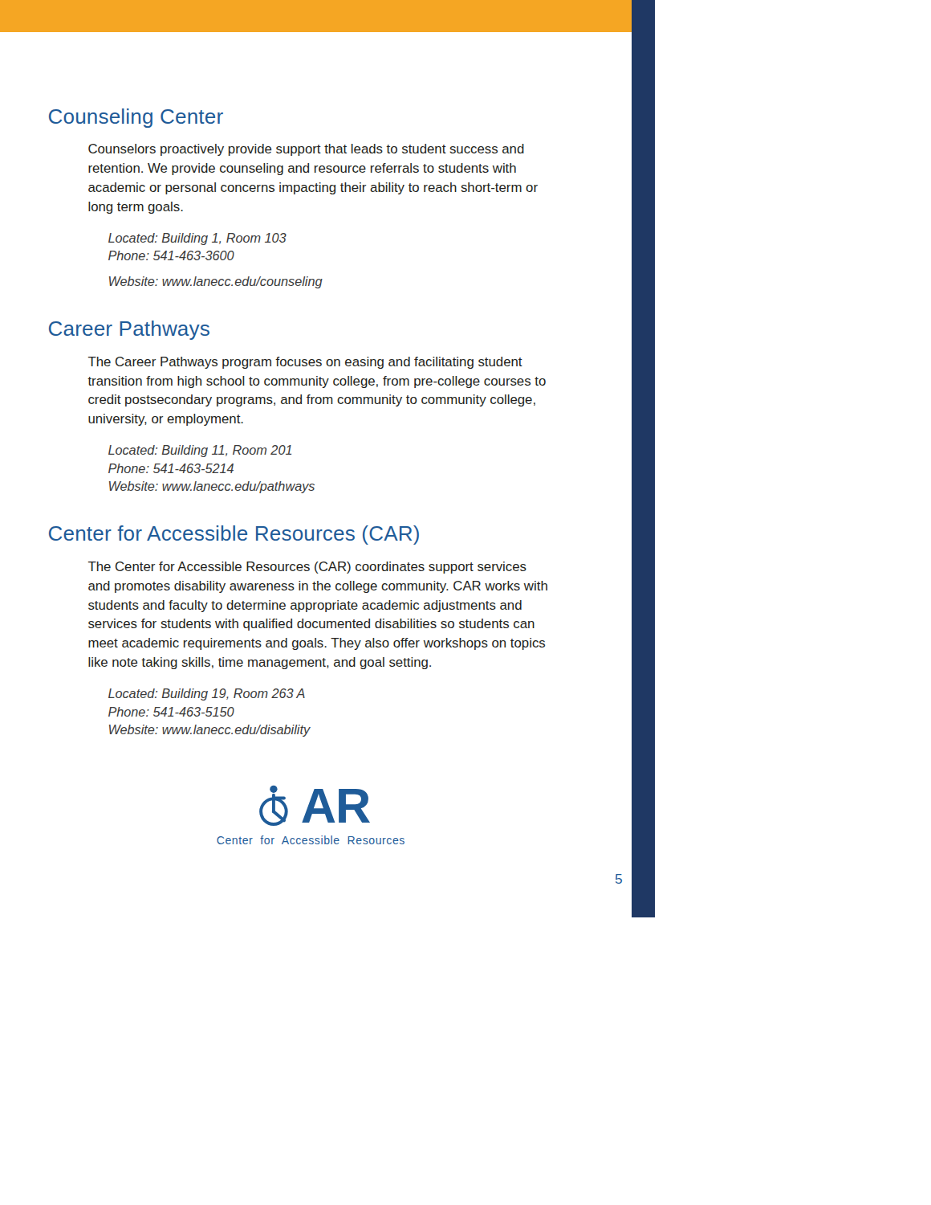Counseling Center
Counselors proactively provide support that leads to student success and retention. We provide counseling and resource referrals to students with academic or personal concerns impacting their ability to reach short-term or long term goals.
Located: Building 1, Room 103
Phone: 541-463-3600
Website: www.lanecc.edu/counseling
Career Pathways
The Career Pathways program focuses on easing and facilitating student transition from high school to community college, from pre-college courses to credit postsecondary programs, and from community to community college, university, or employment.
Located: Building 11, Room 201
Phone: 541-463-5214
Website: www.lanecc.edu/pathways
Center for Accessible Resources (CAR)
The Center for Accessible Resources (CAR) coordinates support services and promotes disability awareness in the college community. CAR works with students and faculty to determine appropriate academic adjustments and services for students with qualified documented disabilities so students can meet academic requirements and goals. They also offer workshops on topics like note taking skills, time management, and goal setting.
Located: Building 19, Room 263 A
Phone: 541-463-5150
Website: www.lanecc.edu/disability
AR
Center for Accessible Resources
5